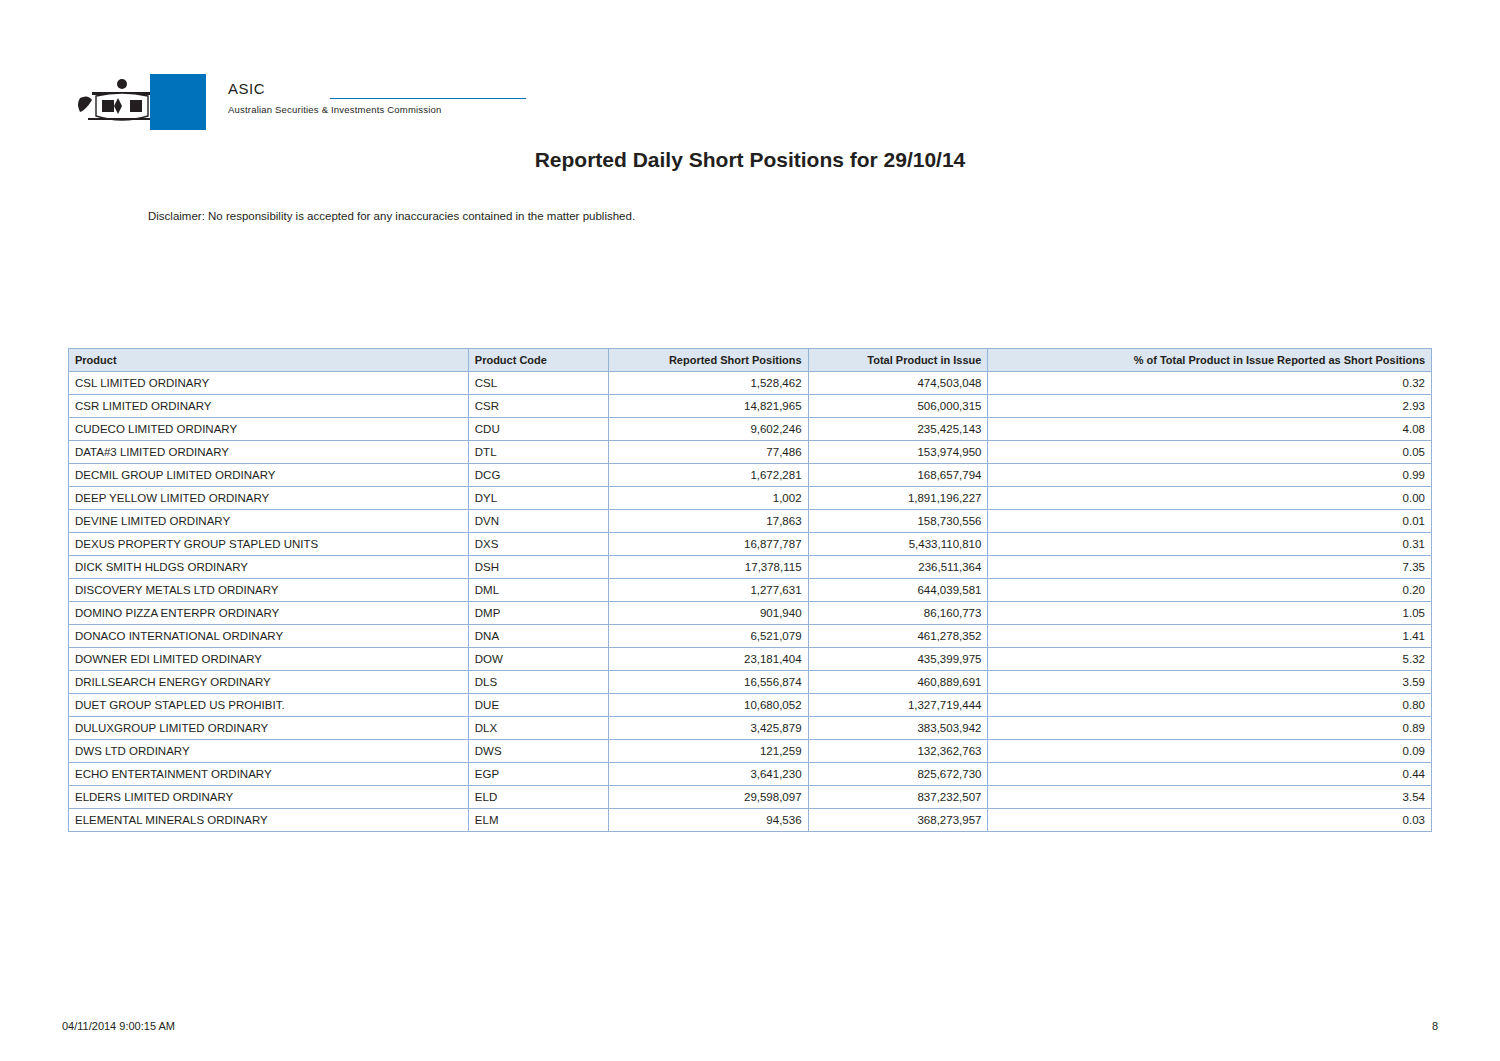ASIC
Australian Securities & Investments Commission
Reported Daily Short Positions for 29/10/14
Disclaimer: No responsibility is accepted for any inaccuracies contained in the matter published.
| Product | Product Code | Reported Short Positions | Total Product in Issue | % of Total Product in Issue Reported as Short Positions |
| --- | --- | --- | --- | --- |
| CSL LIMITED ORDINARY | CSL | 1,528,462 | 474,503,048 | 0.32 |
| CSR LIMITED ORDINARY | CSR | 14,821,965 | 506,000,315 | 2.93 |
| CUDECO LIMITED ORDINARY | CDU | 9,602,246 | 235,425,143 | 4.08 |
| DATA#3 LIMITED ORDINARY | DTL | 77,486 | 153,974,950 | 0.05 |
| DECMIL GROUP LIMITED ORDINARY | DCG | 1,672,281 | 168,657,794 | 0.99 |
| DEEP YELLOW LIMITED ORDINARY | DYL | 1,002 | 1,891,196,227 | 0.00 |
| DEVINE LIMITED ORDINARY | DVN | 17,863 | 158,730,556 | 0.01 |
| DEXUS PROPERTY GROUP STAPLED UNITS | DXS | 16,877,787 | 5,433,110,810 | 0.31 |
| DICK SMITH HLDGS ORDINARY | DSH | 17,378,115 | 236,511,364 | 7.35 |
| DISCOVERY METALS LTD ORDINARY | DML | 1,277,631 | 644,039,581 | 0.20 |
| DOMINO PIZZA ENTERPR ORDINARY | DMP | 901,940 | 86,160,773 | 1.05 |
| DONACO INTERNATIONAL ORDINARY | DNA | 6,521,079 | 461,278,352 | 1.41 |
| DOWNER EDI LIMITED ORDINARY | DOW | 23,181,404 | 435,399,975 | 5.32 |
| DRILLSEARCH ENERGY ORDINARY | DLS | 16,556,874 | 460,889,691 | 3.59 |
| DUET GROUP STAPLED US PROHIBIT. | DUE | 10,680,052 | 1,327,719,444 | 0.80 |
| DULUXGROUP LIMITED ORDINARY | DLX | 3,425,879 | 383,503,942 | 0.89 |
| DWS LTD ORDINARY | DWS | 121,259 | 132,362,763 | 0.09 |
| ECHO ENTERTAINMENT ORDINARY | EGP | 3,641,230 | 825,672,730 | 0.44 |
| ELDERS LIMITED ORDINARY | ELD | 29,598,097 | 837,232,507 | 3.54 |
| ELEMENTAL MINERALS ORDINARY | ELM | 94,536 | 368,273,957 | 0.03 |
04/11/2014 9:00:15 AM
8